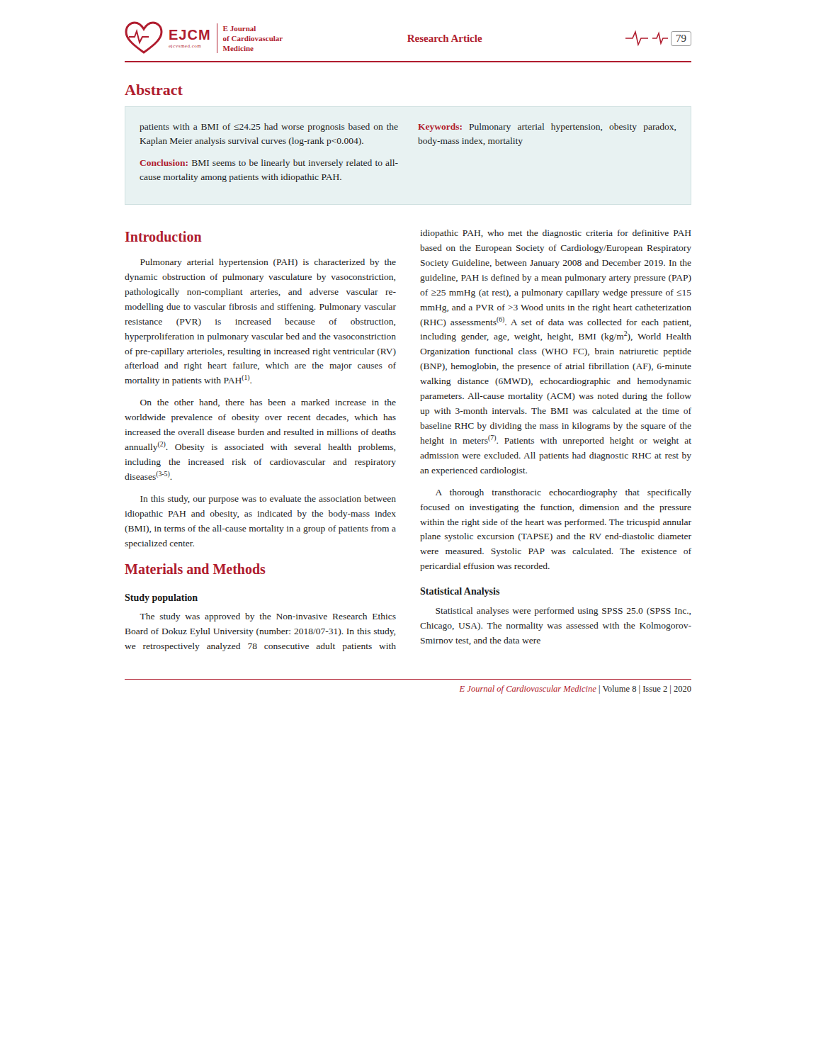EJCM
ejcvsmed.com
E Journal of Cardiovascular Medicine
Research Article
79
Abstract
patients with a BMI of ≤24.25 had worse prognosis based on the Kaplan Meier analysis survival curves (log-rank p<0.004).
Conclusion: BMI seems to be linearly but inversely related to all-cause mortality among patients with idiopathic PAH.
Keywords: Pulmonary arterial hypertension, obesity paradox, body-mass index, mortality
Introduction
Pulmonary arterial hypertension (PAH) is characterized by the dynamic obstruction of pulmonary vasculature by vasoconstriction, pathologically non-compliant arteries, and adverse vascular re-modelling due to vascular fibrosis and stiffening. Pulmonary vascular resistance (PVR) is increased because of obstruction, hyperproliferation in pulmonary vascular bed and the vasoconstriction of pre-capillary arterioles, resulting in increased right ventricular (RV) afterload and right heart failure, which are the major causes of mortality in patients with PAH(1).
On the other hand, there has been a marked increase in the worldwide prevalence of obesity over recent decades, which has increased the overall disease burden and resulted in millions of deaths annually(2). Obesity is associated with several health problems, including the increased risk of cardiovascular and respiratory diseases(3-5).
In this study, our purpose was to evaluate the association between idiopathic PAH and obesity, as indicated by the body-mass index (BMI), in terms of the all-cause mortality in a group of patients from a specialized center.
Materials and Methods
Study population
The study was approved by the Non-invasive Research Ethics Board of Dokuz Eylul University (number: 2018/07-31). In this study, we retrospectively analyzed 78 consecutive adult patients with idiopathic PAH, who met the diagnostic criteria for definitive PAH based on the European Society of Cardiology/European Respiratory Society Guideline, between January 2008 and December 2019. In the guideline, PAH is defined by a mean pulmonary artery pressure (PAP) of ≥25 mmHg (at rest), a pulmonary capillary wedge pressure of ≤15 mmHg, and a PVR of >3 Wood units in the right heart catheterization (RHC) assessments(6). A set of data was collected for each patient, including gender, age, weight, height, BMI (kg/m2), World Health Organization functional class (WHO FC), brain natriuretic peptide (BNP), hemoglobin, the presence of atrial fibrillation (AF), 6-minute walking distance (6MWD), echocardiographic and hemodynamic parameters. All-cause mortality (ACM) was noted during the follow up with 3-month intervals. The BMI was calculated at the time of baseline RHC by dividing the mass in kilograms by the square of the height in meters(7). Patients with unreported height or weight at admission were excluded. All patients had diagnostic RHC at rest by an experienced cardiologist.
A thorough transthoracic echocardiography that specifically focused on investigating the function, dimension and the pressure within the right side of the heart was performed. The tricuspid annular plane systolic excursion (TAPSE) and the RV end-diastolic diameter were measured. Systolic PAP was calculated. The existence of pericardial effusion was recorded.
Statistical Analysis
Statistical analyses were performed using SPSS 25.0 (SPSS Inc., Chicago, USA). The normality was assessed with the Kolmogorov-Smirnov test, and the data were
E Journal of Cardiovascular Medicine | Volume 8 | Issue 2 | 2020